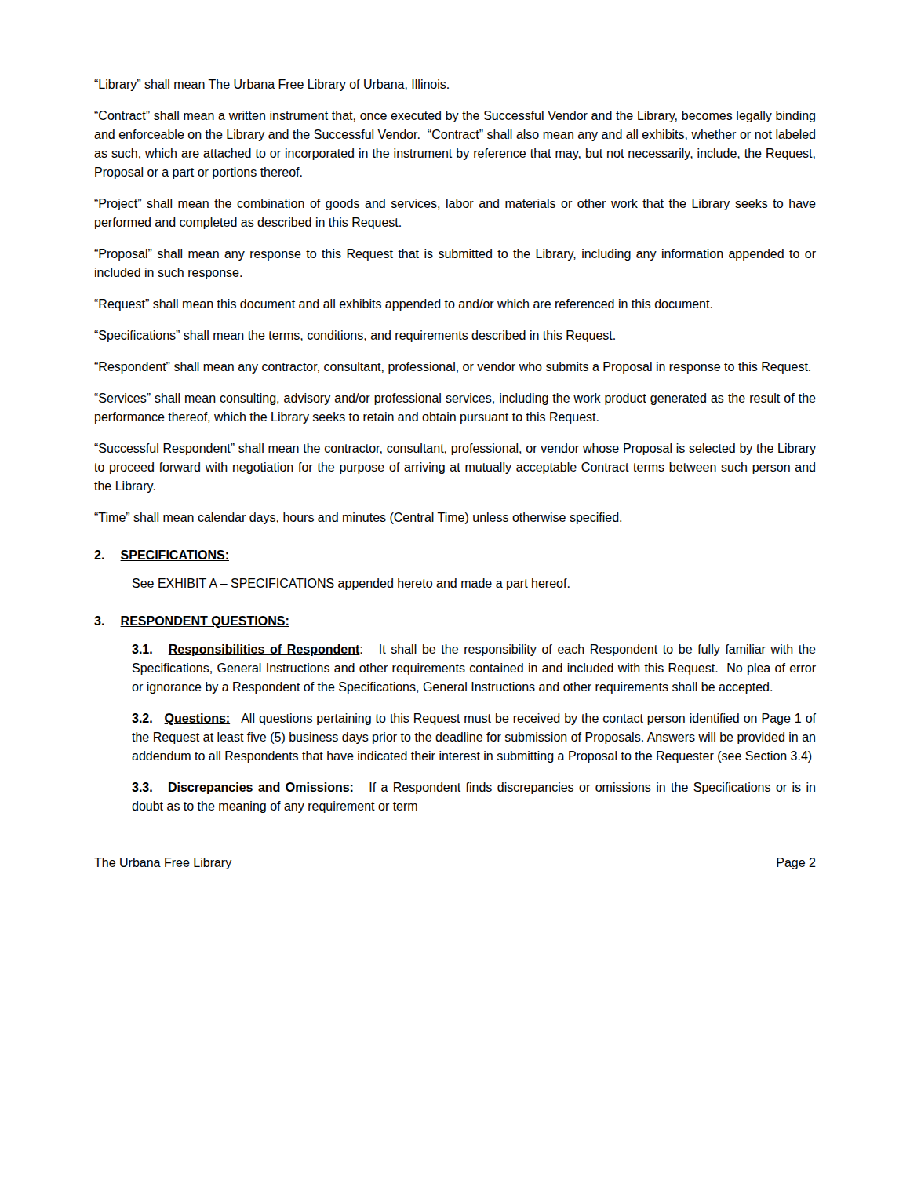“Library” shall mean The Urbana Free Library of Urbana, Illinois.
“Contract” shall mean a written instrument that, once executed by the Successful Vendor and the Library, becomes legally binding and enforceable on the Library and the Successful Vendor. “Contract” shall also mean any and all exhibits, whether or not labeled as such, which are attached to or incorporated in the instrument by reference that may, but not necessarily, include, the Request, Proposal or a part or portions thereof.
“Project” shall mean the combination of goods and services, labor and materials or other work that the Library seeks to have performed and completed as described in this Request.
“Proposal” shall mean any response to this Request that is submitted to the Library, including any information appended to or included in such response.
“Request” shall mean this document and all exhibits appended to and/or which are referenced in this document.
“Specifications” shall mean the terms, conditions, and requirements described in this Request.
“Respondent” shall mean any contractor, consultant, professional, or vendor who submits a Proposal in response to this Request.
“Services” shall mean consulting, advisory and/or professional services, including the work product generated as the result of the performance thereof, which the Library seeks to retain and obtain pursuant to this Request.
“Successful Respondent” shall mean the contractor, consultant, professional, or vendor whose Proposal is selected by the Library to proceed forward with negotiation for the purpose of arriving at mutually acceptable Contract terms between such person and the Library.
“Time” shall mean calendar days, hours and minutes (Central Time) unless otherwise specified.
2. SPECIFICATIONS:
See EXHIBIT A – SPECIFICATIONS appended hereto and made a part hereof.
3. RESPONDENT QUESTIONS:
3.1. Responsibilities of Respondent: It shall be the responsibility of each Respondent to be fully familiar with the Specifications, General Instructions and other requirements contained in and included with this Request. No plea of error or ignorance by a Respondent of the Specifications, General Instructions and other requirements shall be accepted.
3.2. Questions: All questions pertaining to this Request must be received by the contact person identified on Page 1 of the Request at least five (5) business days prior to the deadline for submission of Proposals. Answers will be provided in an addendum to all Respondents that have indicated their interest in submitting a Proposal to the Requester (see Section 3.4)
3.3. Discrepancies and Omissions: If a Respondent finds discrepancies or omissions in the Specifications or is in doubt as to the meaning of any requirement or term
The Urbana Free Library Page 2